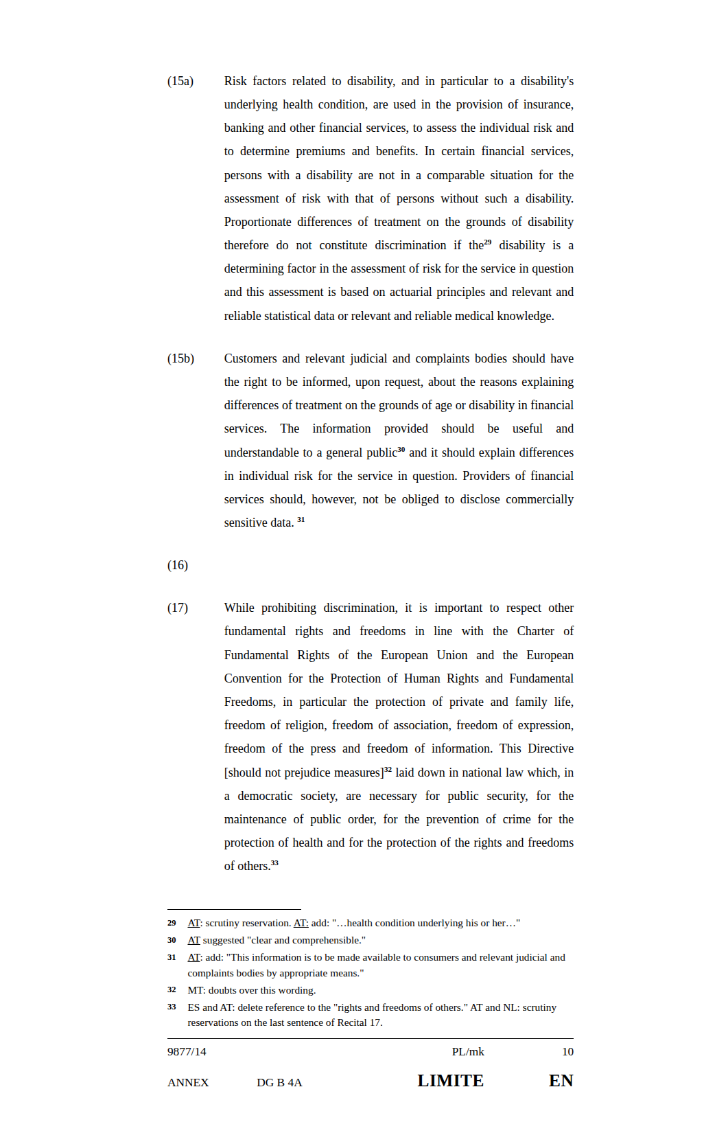(15a)
Risk factors related to disability, and in particular to a disability's underlying health condition, are used in the provision of insurance, banking and other financial services, to assess the individual risk and to determine premiums and benefits. In certain financial services, persons with a disability are not in a comparable situation for the assessment of risk with that of persons without such a disability. Proportionate differences of treatment on the grounds of disability therefore do not constitute discrimination if the29 disability is a determining factor in the assessment of risk for the service in question and this assessment is based on actuarial principles and relevant and reliable statistical data or relevant and reliable medical knowledge.
(15b)
Customers and relevant judicial and complaints bodies should have the right to be informed, upon request, about the reasons explaining differences of treatment on the grounds of age or disability in financial services. The information provided should be useful and understandable to a general public30 and it should explain differences in individual risk for the service in question. Providers of financial services should, however, not be obliged to disclose commercially sensitive data. 31
(16)
(17)
While prohibiting discrimination, it is important to respect other fundamental rights and freedoms in line with the Charter of Fundamental Rights of the European Union and the European Convention for the Protection of Human Rights and Fundamental Freedoms, in particular the protection of private and family life, freedom of religion, freedom of association, freedom of expression, freedom of the press and freedom of information. This Directive [should not prejudice measures]32 laid down in national law which, in a democratic society, are necessary for public security, for the maintenance of public order, for the prevention of crime for the protection of health and for the protection of the rights and freedoms of others.33
29
AT: scrutiny reservation. AT: add: "…health condition underlying his or her…"
30
AT suggested "clear and comprehensible."
31
AT: add: "This information is to be made available to consumers and relevant judicial and complaints bodies by appropriate means."
32
MT: doubts over this wording.
33
ES and AT: delete reference to the "rights and freedoms of others." AT and NL: scrutiny reservations on the last sentence of Recital 17.
9877/14
PL/mk
10
ANNEX
DG B 4A
LIMITE
EN